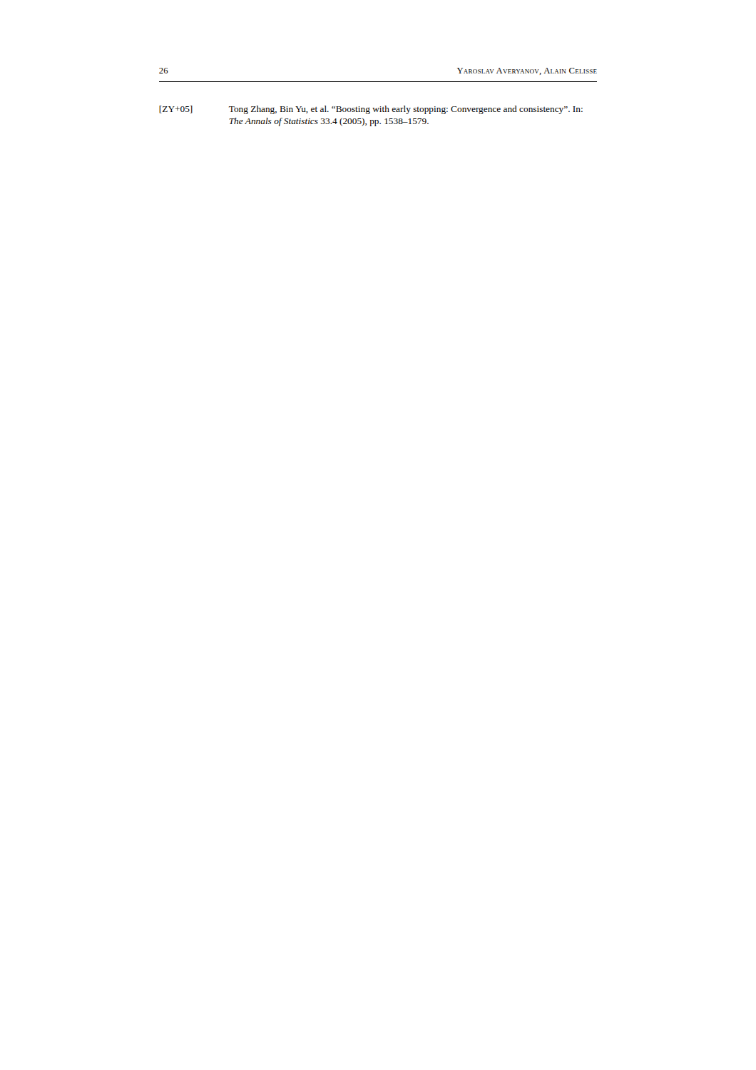26 Yaroslav Averyanov, Alain Celisse
[ZY+05] Tong Zhang, Bin Yu, et al. “Boosting with early stopping: Convergence and consistency”. In: The Annals of Statistics 33.4 (2005), pp. 1538–1579.